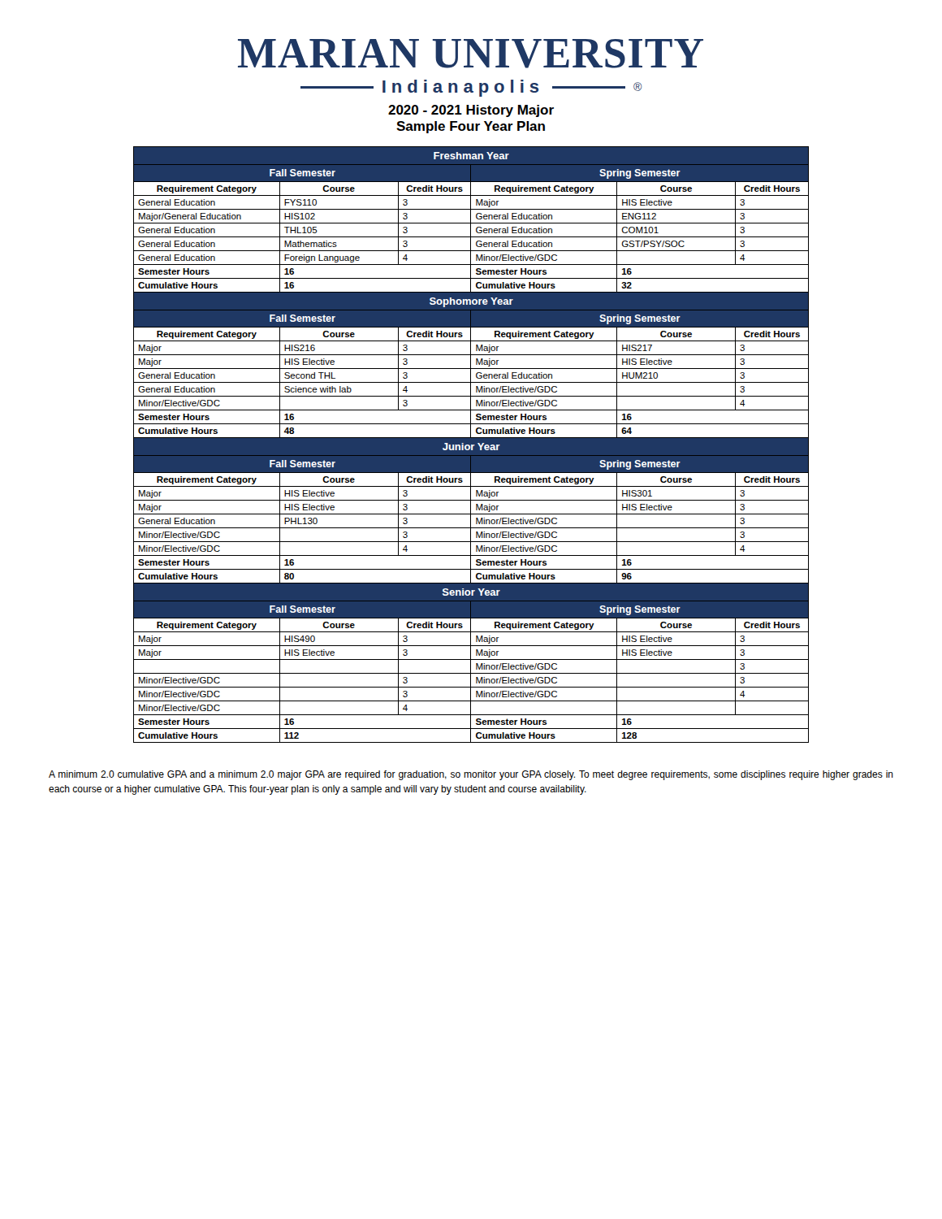MARIAN UNIVERSITY
Indianapolis ®
2020 - 2021 History Major
Sample Four Year Plan
| Freshman Year |
| Fall Semester | Spring Semester |
| Requirement Category | Course | Credit Hours | Requirement Category | Course | Credit Hours |
| General Education | FYS110 | 3 | Major | HIS Elective | 3 |
| Major/General Education | HIS102 | 3 | General Education | ENG112 | 3 |
| General Education | THL105 | 3 | General Education | COM101 | 3 |
| General Education | Mathematics | 3 | General Education | GST/PSY/SOC | 3 |
| General Education | Foreign Language | 4 | Minor/Elective/GDC | | 4 |
| Semester Hours | 16 | Semester Hours | 16 |
| Cumulative Hours | 16 | Cumulative Hours | 32 |
| Sophomore Year |
| Fall Semester | Spring Semester |
| Requirement Category | Course | Credit Hours | Requirement Category | Course | Credit Hours |
| Major | HIS216 | 3 | Major | HIS217 | 3 |
| Major | HIS Elective | 3 | Major | HIS Elective | 3 |
| General Education | Second THL | 3 | General Education | HUM210 | 3 |
| General Education | Science with lab | 4 | Minor/Elective/GDC | | 3 |
| Minor/Elective/GDC | | 3 | Minor/Elective/GDC | | 4 |
| Semester Hours | 16 | Semester Hours | 16 |
| Cumulative Hours | 48 | Cumulative Hours | 64 |
| Junior Year |
| Fall Semester | Spring Semester |
| Requirement Category | Course | Credit Hours | Requirement Category | Course | Credit Hours |
| Major | HIS Elective | 3 | Major | HIS301 | 3 |
| Major | HIS Elective | 3 | Major | HIS Elective | 3 |
| General Education | PHL130 | 3 | Minor/Elective/GDC | | 3 |
| Minor/Elective/GDC | | 3 | Minor/Elective/GDC | | 3 |
| Minor/Elective/GDC | | 4 | Minor/Elective/GDC | | 4 |
| Semester Hours | 16 | Semester Hours | 16 |
| Cumulative Hours | 80 | Cumulative Hours | 96 |
| Senior Year |
| Fall Semester | Spring Semester |
| Requirement Category | Course | Credit Hours | Requirement Category | Course | Credit Hours |
| Major | HIS490 | 3 | Major | HIS Elective | 3 |
| Major | HIS Elective | 3 | Major | HIS Elective | 3 |
| | | | Minor/Elective/GDC | | 3 |
| Minor/Elective/GDC | | 3 | Minor/Elective/GDC | | 3 |
| Minor/Elective/GDC | | 3 | Minor/Elective/GDC | | 4 |
| Minor/Elective/GDC | | 4 | | | |
| Semester Hours | 16 | Semester Hours | 16 |
| Cumulative Hours | 112 | Cumulative Hours | 128 |
A minimum 2.0 cumulative GPA and a minimum 2.0 major GPA are required for graduation, so monitor your GPA closely. To meet degree requirements, some disciplines require higher grades in each course or a higher cumulative GPA. This four-year plan is only a sample and will vary by student and course availability.